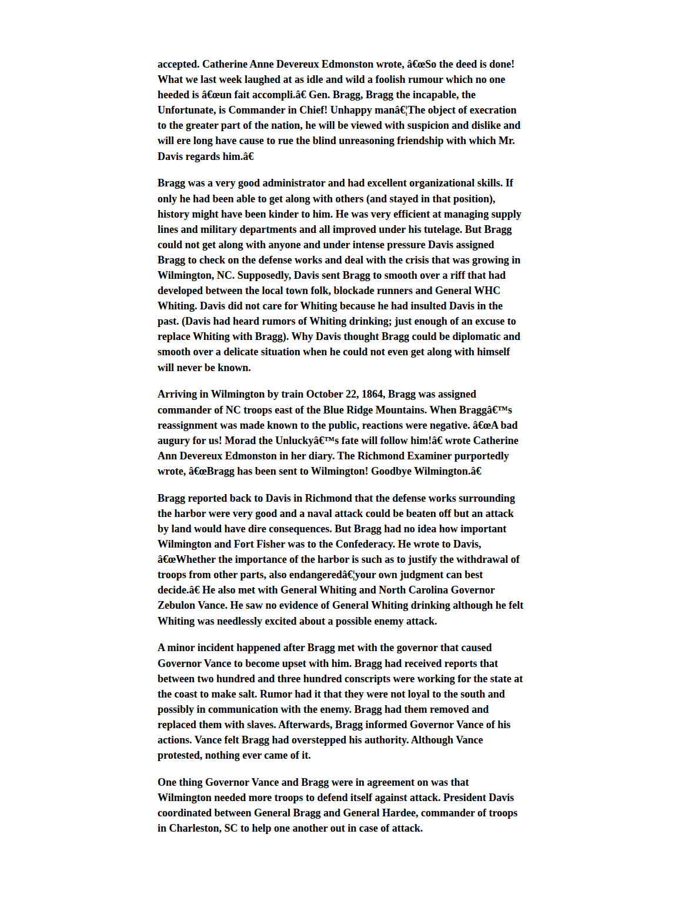accepted. Catherine Anne Devereux Edmonston wrote, â€œSo the deed is done! What we last week laughed at as idle and wild a foolish rumour which no one heeded is â€œun fait accompli.â€ Gen. Bragg, Bragg the incapable, the Unfortunate, is Commander in Chief! Unhappy manâ€¦The object of execration to the greater part of the nation, he will be viewed with suspicion and dislike and will ere long have cause to rue the blind unreasoning friendship with which Mr. Davis regards him.â€
Bragg was a very good administrator and had excellent organizational skills. If only he had been able to get along with others (and stayed in that position), history might have been kinder to him. He was very efficient at managing supply lines and military departments and all improved under his tutelage. But Bragg could not get along with anyone and under intense pressure Davis assigned Bragg to check on the defense works and deal with the crisis that was growing in Wilmington, NC. Supposedly, Davis sent Bragg to smooth over a riff that had developed between the local town folk, blockade runners and General WHC Whiting. Davis did not care for Whiting because he had insulted Davis in the past. (Davis had heard rumors of Whiting drinking; just enough of an excuse to replace Whiting with Bragg). Why Davis thought Bragg could be diplomatic and smooth over a delicate situation when he could not even get along with himself will never be known.
Arriving in Wilmington by train October 22, 1864, Bragg was assigned commander of NC troops east of the Blue Ridge Mountains. When Braggâ€™s reassignment was made known to the public, reactions were negative. â€œA bad augury for us! Morad the Unluckyâ€™s fate will follow him!â€ wrote Catherine Ann Devereux Edmonston in her diary. The Richmond Examiner purportedly wrote, â€œBragg has been sent to Wilmington! Goodbye Wilmington.â€
Bragg reported back to Davis in Richmond that the defense works surrounding the harbor were very good and a naval attack could be beaten off but an attack by land would have dire consequences. But Bragg had no idea how important Wilmington and Fort Fisher was to the Confederacy. He wrote to Davis, â€œWhether the importance of the harbor is such as to justify the withdrawal of troops from other parts, also endangeredâ€¦your own judgment can best decide.â€ He also met with General Whiting and North Carolina Governor Zebulon Vance. He saw no evidence of General Whiting drinking although he felt Whiting was needlessly excited about a possible enemy attack.
A minor incident happened after Bragg met with the governor that caused Governor Vance to become upset with him. Bragg had received reports that between two hundred and three hundred conscripts were working for the state at the coast to make salt. Rumor had it that they were not loyal to the south and possibly in communication with the enemy. Bragg had them removed and replaced them with slaves. Afterwards, Bragg informed Governor Vance of his actions. Vance felt Bragg had overstepped his authority. Although Vance protested, nothing ever came of it.
One thing Governor Vance and Bragg were in agreement on was that Wilmington needed more troops to defend itself against attack. President Davis coordinated between General Bragg and General Hardee, commander of troops in Charleston, SC to help one another out in case of attack.